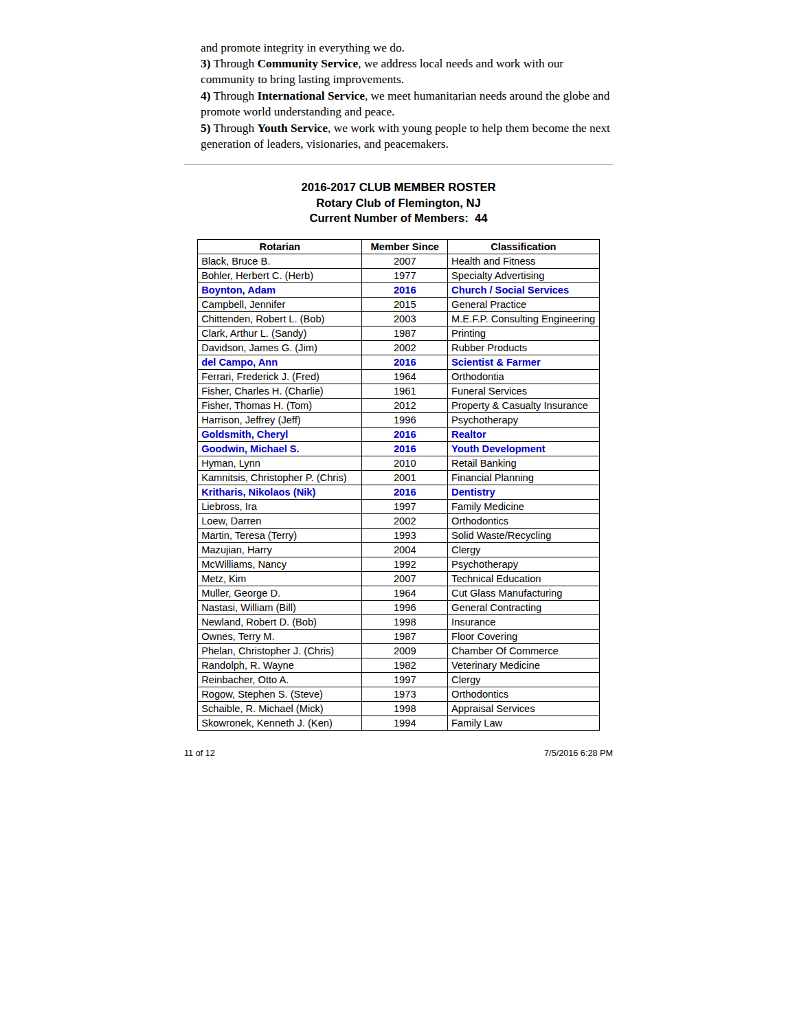and promote integrity in everything we do.
3) Through Community Service, we address local needs and work with our community to bring lasting improvements.
4) Through International Service, we meet humanitarian needs around the globe and promote world understanding and peace.
5) Through Youth Service, we work with young people to help them become the next generation of leaders, visionaries, and peacemakers.
2016-2017 CLUB MEMBER ROSTER
Rotary Club of Flemington, NJ
Current Number of Members: 44
| Rotarian | Member Since | Classification |
| --- | --- | --- |
| Black, Bruce B. | 2007 | Health and Fitness |
| Bohler, Herbert C. (Herb) | 1977 | Specialty Advertising |
| Boynton, Adam | 2016 | Church / Social Services |
| Campbell, Jennifer | 2015 | General Practice |
| Chittenden, Robert L. (Bob) | 2003 | M.E.F.P. Consulting Engineering |
| Clark, Arthur L. (Sandy) | 1987 | Printing |
| Davidson, James G. (Jim) | 2002 | Rubber Products |
| del Campo, Ann | 2016 | Scientist & Farmer |
| Ferrari, Frederick J. (Fred) | 1964 | Orthodontia |
| Fisher, Charles H. (Charlie) | 1961 | Funeral Services |
| Fisher, Thomas H. (Tom) | 2012 | Property & Casualty Insurance |
| Harrison, Jeffrey (Jeff) | 1996 | Psychotherapy |
| Goldsmith, Cheryl | 2016 | Realtor |
| Goodwin, Michael S. | 2016 | Youth Development |
| Hyman, Lynn | 2010 | Retail Banking |
| Kamnitsis, Christopher P. (Chris) | 2001 | Financial Planning |
| Kritharis, Nikolaos (Nik) | 2016 | Dentistry |
| Liebross, Ira | 1997 | Family Medicine |
| Loew, Darren | 2002 | Orthodontics |
| Martin, Teresa (Terry) | 1993 | Solid Waste/Recycling |
| Mazujian, Harry | 2004 | Clergy |
| McWilliams, Nancy | 1992 | Psychotherapy |
| Metz, Kim | 2007 | Technical Education |
| Muller, George D. | 1964 | Cut Glass Manufacturing |
| Nastasi, William (Bill) | 1996 | General Contracting |
| Newland, Robert D. (Bob) | 1998 | Insurance |
| Ownes, Terry M. | 1987 | Floor Covering |
| Phelan, Christopher J. (Chris) | 2009 | Chamber Of Commerce |
| Randolph, R. Wayne | 1982 | Veterinary Medicine |
| Reinbacher, Otto A. | 1997 | Clergy |
| Rogow, Stephen S. (Steve) | 1973 | Orthodontics |
| Schaible, R. Michael (Mick) | 1998 | Appraisal Services |
| Skowronek, Kenneth J. (Ken) | 1994 | Family Law |
11 of 12 7/5/2016 6:28 PM